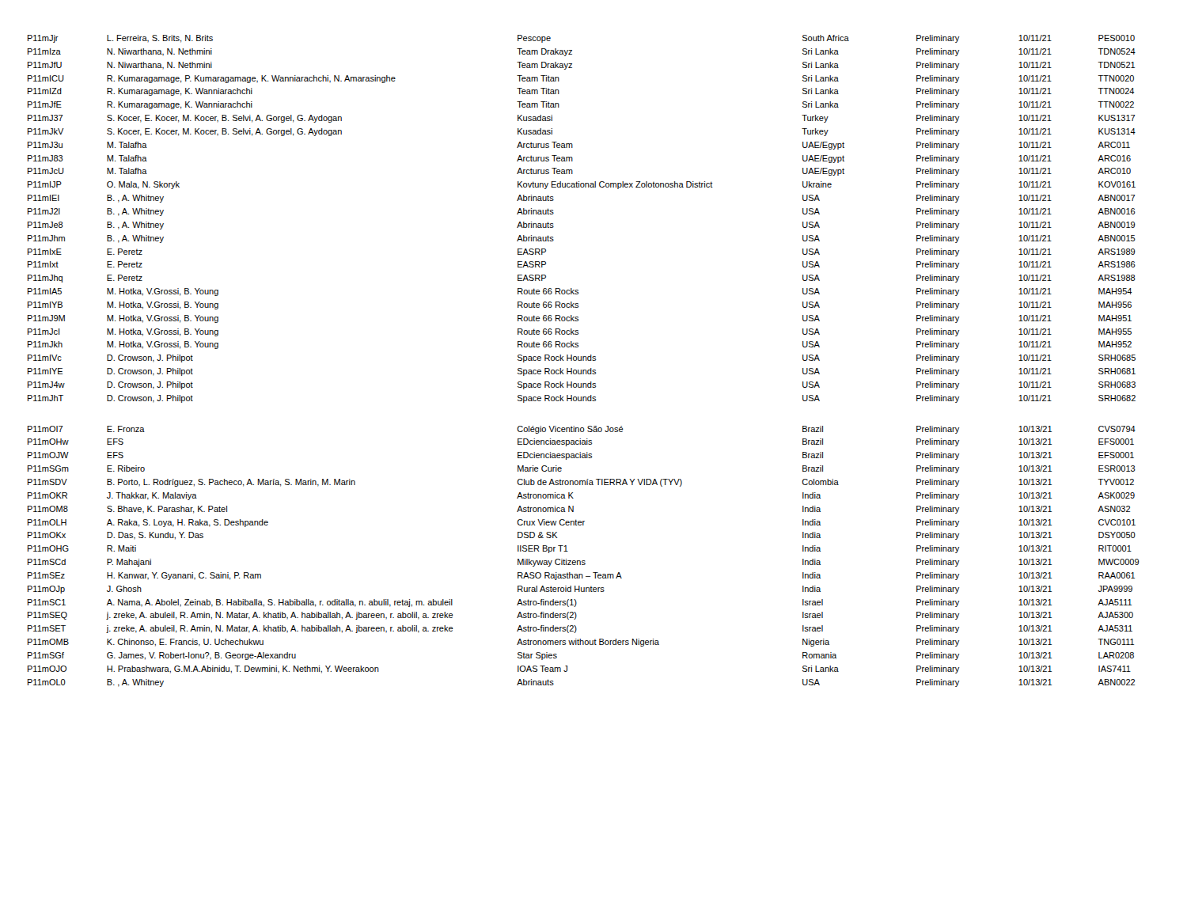| P11mJjr | L. Ferreira, S. Brits, N. Brits | Pescope | South Africa | Preliminary | 10/11/21 | PES0010 |
| P11mIza | N. Niwarthana, N. Nethmini | Team Drakayz | Sri Lanka | Preliminary | 10/11/21 | TDN0524 |
| P11mJfU | N. Niwarthana, N. Nethmini | Team Drakayz | Sri Lanka | Preliminary | 10/11/21 | TDN0521 |
| P11mICU | R. Kumaragamage, P. Kumaragamage, K. Wanniarachchi, N. Amarasinghe | Team Titan | Sri Lanka | Preliminary | 10/11/21 | TTN0020 |
| P11mIZd | R. Kumaragamage, K. Wanniarachchi | Team Titan | Sri Lanka | Preliminary | 10/11/21 | TTN0024 |
| P11mJfE | R. Kumaragamage, K. Wanniarachchi | Team Titan | Sri Lanka | Preliminary | 10/11/21 | TTN0022 |
| P11mJ37 | S. Kocer, E. Kocer, M. Kocer, B. Selvi, A. Gorgel, G. Aydogan | Kusadasi | Turkey | Preliminary | 10/11/21 | KUS1317 |
| P11mJkV | S. Kocer, E. Kocer, M. Kocer, B. Selvi, A. Gorgel, G. Aydogan | Kusadasi | Turkey | Preliminary | 10/11/21 | KUS1314 |
| P11mJ3u | M. Talafha | Arcturus Team | UAE/Egypt | Preliminary | 10/11/21 | ARC011 |
| P11mJ83 | M. Talafha | Arcturus Team | UAE/Egypt | Preliminary | 10/11/21 | ARC016 |
| P11mJcU | M. Talafha | Arcturus Team | UAE/Egypt | Preliminary | 10/11/21 | ARC010 |
| P11mIJP | O. Mala, N. Skoryk | Kovtuny Educational Complex Zolotonosha District | Ukraine | Preliminary | 10/11/21 | KOV0161 |
| P11mIEI | B. , A. Whitney | Abrinauts | USA | Preliminary | 10/11/21 | ABN0017 |
| P11mJ2l | B. , A. Whitney | Abrinauts | USA | Preliminary | 10/11/21 | ABN0016 |
| P11mJe8 | B. , A. Whitney | Abrinauts | USA | Preliminary | 10/11/21 | ABN0019 |
| P11mJhm | B. , A. Whitney | Abrinauts | USA | Preliminary | 10/11/21 | ABN0015 |
| P11mIxE | E. Peretz | EASRP | USA | Preliminary | 10/11/21 | ARS1989 |
| P11mIxt | E. Peretz | EASRP | USA | Preliminary | 10/11/21 | ARS1986 |
| P11mJhq | E. Peretz | EASRP | USA | Preliminary | 10/11/21 | ARS1988 |
| P11mIA5 | M. Hotka, V.Grossi, B. Young | Route 66 Rocks | USA | Preliminary | 10/11/21 | MAH954 |
| P11mIYB | M. Hotka, V.Grossi, B. Young | Route 66 Rocks | USA | Preliminary | 10/11/21 | MAH956 |
| P11mJ9M | M. Hotka, V.Grossi, B. Young | Route 66 Rocks | USA | Preliminary | 10/11/21 | MAH951 |
| P11mJcI | M. Hotka, V.Grossi, B. Young | Route 66 Rocks | USA | Preliminary | 10/11/21 | MAH955 |
| P11mJkh | M. Hotka, V.Grossi, B. Young | Route 66 Rocks | USA | Preliminary | 10/11/21 | MAH952 |
| P11mIVc | D. Crowson, J. Philpot | Space Rock Hounds | USA | Preliminary | 10/11/21 | SRH0685 |
| P11mIYE | D. Crowson, J. Philpot | Space Rock Hounds | USA | Preliminary | 10/11/21 | SRH0681 |
| P11mJ4w | D. Crowson, J. Philpot | Space Rock Hounds | USA | Preliminary | 10/11/21 | SRH0683 |
| P11mJhT | D. Crowson, J. Philpot | Space Rock Hounds | USA | Preliminary | 10/11/21 | SRH0682 |
| P11mOI7 | E. Fronza | Colégio Vicentino São José | Brazil | Preliminary | 10/13/21 | CVS0794 |
| P11mOHw | EFS | EDcienciaespaciais | Brazil | Preliminary | 10/13/21 | EFS0001 |
| P11mOJW | EFS | EDcienciaespaciais | Brazil | Preliminary | 10/13/21 | EFS0001 |
| P11mSGm | E. Ribeiro | Marie Curie | Brazil | Preliminary | 10/13/21 | ESR0013 |
| P11mSDV | B. Porto, L. Rodríguez, S. Pacheco, A. María, S. Marin, M. Marin | Club de Astronomía TIERRA Y VIDA (TYV) | Colombia | Preliminary | 10/13/21 | TYV0012 |
| P11mOKR | J. Thakkar, K. Malaviya | Astronomica K | India | Preliminary | 10/13/21 | ASK0029 |
| P11mOM8 | S. Bhave, K. Parashar, K. Patel | Astronomica N | India | Preliminary | 10/13/21 | ASN032 |
| P11mOLH | A. Raka, S. Loya, H. Raka, S. Deshpande | Crux View Center | India | Preliminary | 10/13/21 | CVC0101 |
| P11mOKx | D. Das, S. Kundu, Y. Das | DSD & SK | India | Preliminary | 10/13/21 | DSY0050 |
| P11mOHG | R. Maiti | IISER Bpr T1 | India | Preliminary | 10/13/21 | RIT0001 |
| P11mSCd | P. Mahajani | Milkyway Citizens | India | Preliminary | 10/13/21 | MWC0009 |
| P11mSEz | H. Kanwar, Y. Gyanani, C. Saini, P. Ram | RASO Rajasthan – Team A | India | Preliminary | 10/13/21 | RAA0061 |
| P11mOJp | J. Ghosh | Rural Asteroid Hunters | India | Preliminary | 10/13/21 | JPA9999 |
| P11mSC1 | A. Nama, A. Abolel, Zeinab, B. Habiballa, S. Habiballa, r. oditalla, n. abulil, retaj, m. abuleil | Astro-finders(1) | Israel | Preliminary | 10/13/21 | AJA5111 |
| P11mSEQ | j. zreke, A. abuleil, R. Amin, N. Matar, A. khatib, A. habiballah, A. jbareen, r. abolil, a. zreke | Astro-finders(2) | Israel | Preliminary | 10/13/21 | AJA5300 |
| P11mSET | j. zreke, A. abuleil, R. Amin, N. Matar, A. khatib, A. habiballah, A. jbareen, r. abolil, a. zreke | Astro-finders(2) | Israel | Preliminary | 10/13/21 | AJA5311 |
| P11mOMB | K. Chinonso, E. Francis, U. Uchechukwu | Astronomers without Borders Nigeria | Nigeria | Preliminary | 10/13/21 | TNG0111 |
| P11mSGf | G. James, V. Robert-Ionu?, B. George-Alexandru | Star Spies | Romania | Preliminary | 10/13/21 | LAR0208 |
| P11mOJO | H. Prabashwara, G.M.A.Abinidu, T. Dewmini, K. Nethmi, Y. Weerakoon | IOAS Team J | Sri Lanka | Preliminary | 10/13/21 | IAS7411 |
| P11mOL0 | B. , A. Whitney | Abrinauts | USA | Preliminary | 10/13/21 | ABN0022 |